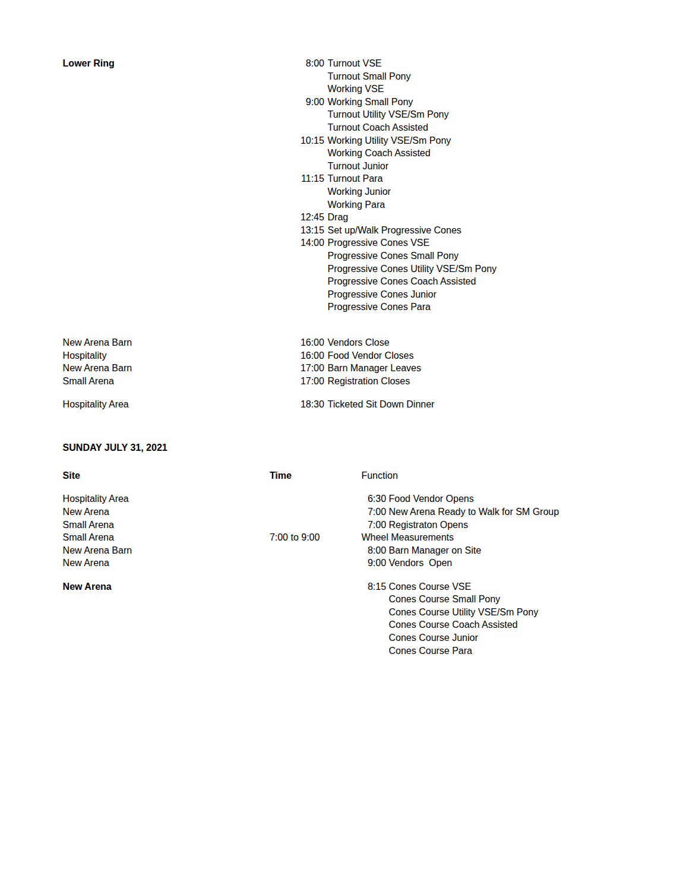| Lower Ring | 8:00 | Turnout VSE |
| | | Turnout Small Pony |
| | | Working VSE |
| | 9:00 | Working Small Pony |
| | | Turnout Utility VSE/Sm Pony |
| | | Turnout Coach Assisted |
| | 10:15 | Working Utility VSE/Sm Pony |
| | | Working Coach Assisted |
| | | Turnout Junior |
| | 11:15 | Turnout Para |
| | | Working Junior |
| | | Working Para |
| | 12:45 | Drag |
| | 13:15 | Set up/Walk Progressive Cones |
| | 14:00 | Progressive Cones VSE |
| | | Progressive Cones Small Pony |
| | | Progressive Cones Utility VSE/Sm Pony |
| | | Progressive Cones Coach Assisted |
| | | Progressive Cones Junior |
| | | Progressive Cones Para |
| New Arena Barn | 16:00 | Vendors Close |
| Hospitality | 16:00 | Food Vendor Closes |
| New Arena Barn | 17:00 | Barn Manager Leaves |
| Small Arena | 17:00 | Registration Closes |
| Hospitality Area | 18:30 | Ticketed Sit Down Dinner |
SUNDAY JULY 31, 2021
| Site | Time | Function |
| Hospitality Area | | 6:30 Food Vendor Opens |
| New Arena | | 7:00 New Arena Ready to Walk for SM Group |
| Small Arena | | 7:00 Registraton Opens |
| Small Arena | 7:00 to 9:00 | Wheel Measurements |
| New Arena Barn | | 8:00 Barn Manager on Site |
| New Arena | | 9:00 Vendors Open |
| New Arena | | 8:15 Cones Course VSE |
| | | Cones Course Small Pony |
| | | Cones Course Utility VSE/Sm Pony |
| | | Cones Course Coach Assisted |
| | | Cones Course Junior |
| | | Cones Course Para |